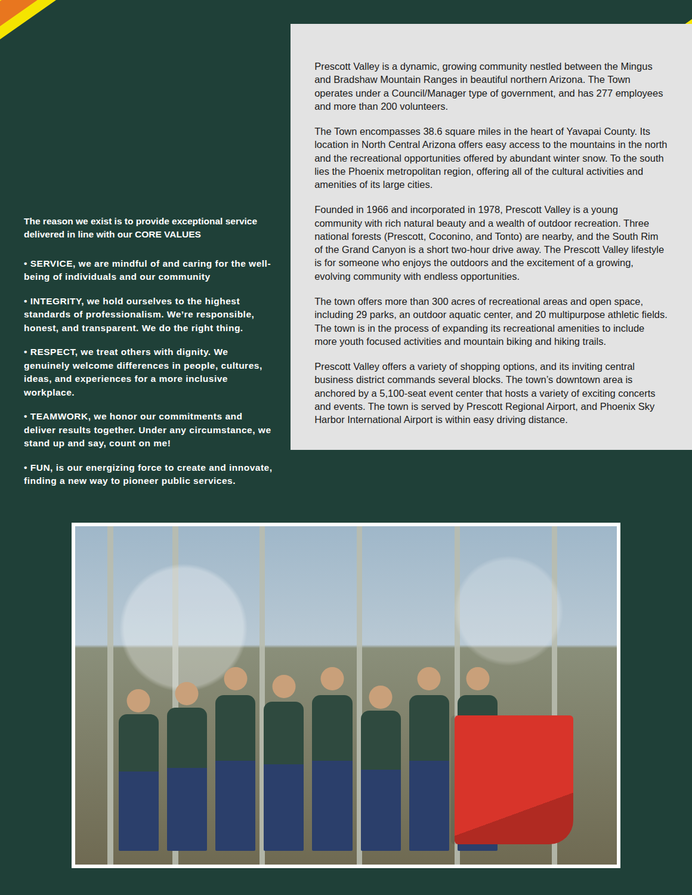The reason we exist is to provide exceptional service delivered in line with our CORE VALUES
• SERVICE, we are mindful of and caring for the well-being of individuals and our community
• INTEGRITY, we hold ourselves to the highest standards of professionalism. We’re responsible, honest, and transparent. We do the right thing.
• RESPECT, we treat others with dignity. We genuinely welcome differences in people, cultures, ideas, and experiences for a more inclusive workplace.
• TEAMWORK, we honor our commitments and deliver results together. Under any circumstance, we stand up and say, count on me!
• FUN, is our energizing force to create and innovate, finding a new way to pioneer public services.
Prescott Valley is a dynamic, growing community nestled between the Mingus and Bradshaw Mountain Ranges in beautiful northern Arizona. The Town operates under a Council/Manager type of government, and has 277 employees and more than 200 volunteers.
The Town encompasses 38.6 square miles in the heart of Yavapai County. Its location in North Central Arizona offers easy access to the mountains in the north and the recreational opportunities offered by abundant winter snow. To the south lies the Phoenix metropolitan region, offering all of the cultural activities and amenities of its large cities.
Founded in 1966 and incorporated in 1978, Prescott Valley is a young community with rich natural beauty and a wealth of outdoor recreation. Three national forests (Prescott, Coconino, and Tonto) are nearby, and the South Rim of the Grand Canyon is a short two-hour drive away. The Prescott Valley lifestyle is for someone who enjoys the outdoors and the excitement of a growing, evolving community with endless opportunities.
The town offers more than 300 acres of recreational areas and open space, including 29 parks, an outdoor aquatic center, and 20 multipurpose athletic fields. The town is in the process of expanding its recreational amenities to include more youth focused activities and mountain biking and hiking trails.
Prescott Valley offers a variety of shopping options, and its inviting central business district commands several blocks. The town’s downtown area is anchored by a 5,100-seat event center that hosts a variety of exciting concerts and events. The town is served by Prescott Regional Airport, and Phoenix Sky Harbor International Airport is within easy driving distance.
Town staff at a newly completed playground.